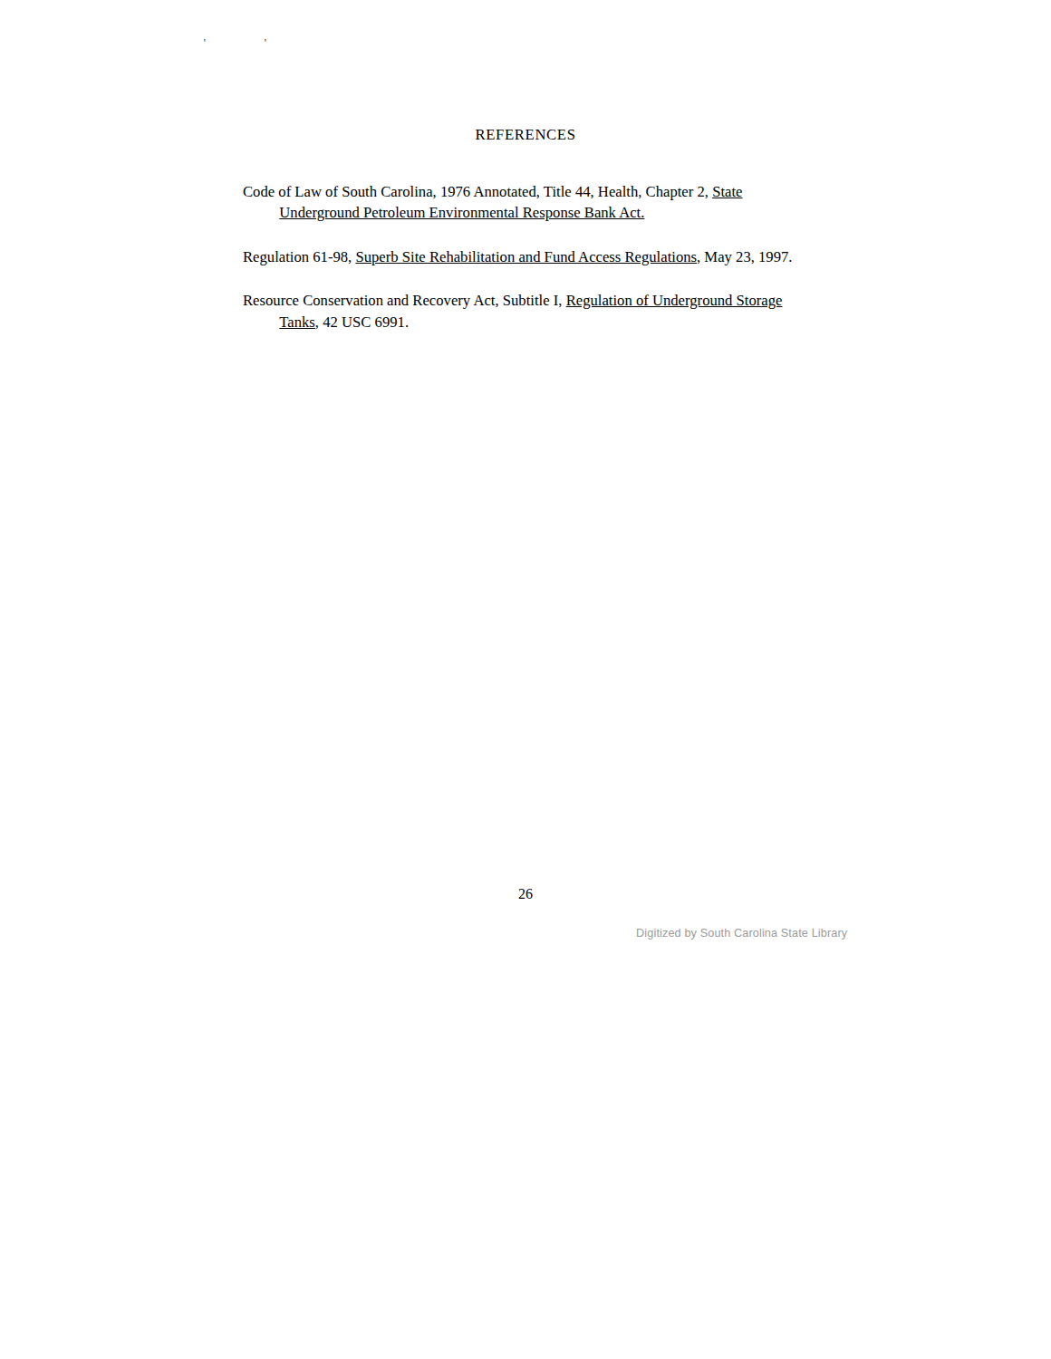' '
REFERENCES
Code of Law of South Carolina, 1976 Annotated, Title 44, Health, Chapter 2, State Underground Petroleum Environmental Response Bank Act.
Regulation 61-98, Superb Site Rehabilitation and Fund Access Regulations, May 23, 1997.
Resource Conservation and Recovery Act, Subtitle I, Regulation of Underground Storage Tanks, 42 USC 6991.
26
Digitized by South Carolina State Library